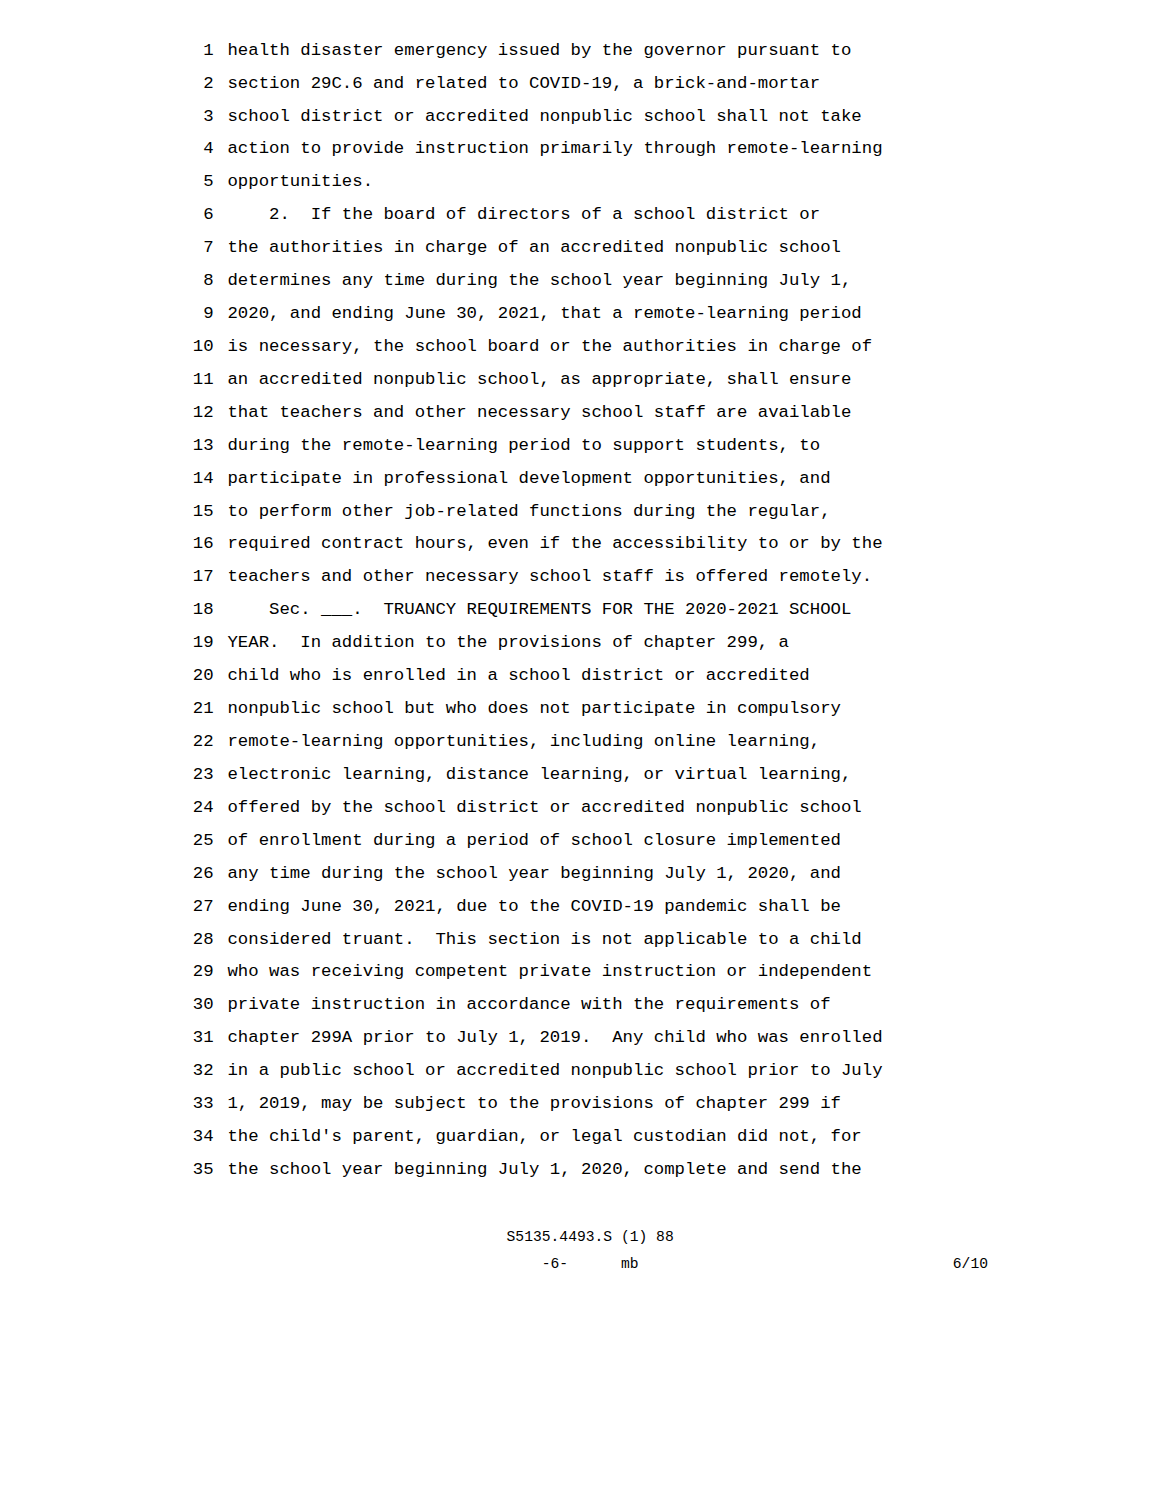health disaster emergency issued by the governor pursuant to
section 29C.6 and related to COVID-19, a brick-and-mortar
school district or accredited nonpublic school shall not take
action to provide instruction primarily through remote-learning
opportunities.
2. If the board of directors of a school district or
the authorities in charge of an accredited nonpublic school
determines any time during the school year beginning July 1,
2020, and ending June 30, 2021, that a remote-learning period
is necessary, the school board or the authorities in charge of
an accredited nonpublic school, as appropriate, shall ensure
that teachers and other necessary school staff are available
during the remote-learning period to support students, to
participate in professional development opportunities, and
to perform other job-related functions during the regular,
required contract hours, even if the accessibility to or by the
teachers and other necessary school staff is offered remotely.
Sec. ___. TRUANCY REQUIREMENTS FOR THE 2020-2021 SCHOOL
YEAR. In addition to the provisions of chapter 299, a
child who is enrolled in a school district or accredited
nonpublic school but who does not participate in compulsory
remote-learning opportunities, including online learning,
electronic learning, distance learning, or virtual learning,
offered by the school district or accredited nonpublic school
of enrollment during a period of school closure implemented
any time during the school year beginning July 1, 2020, and
ending June 30, 2021, due to the COVID-19 pandemic shall be
considered truant. This section is not applicable to a child
who was receiving competent private instruction or independent
private instruction in accordance with the requirements of
chapter 299A prior to July 1, 2019. Any child who was enrolled
in a public school or accredited nonpublic school prior to July
1, 2019, may be subject to the provisions of chapter 299 if
the child's parent, guardian, or legal custodian did not, for
the school year beginning July 1, 2020, complete and send the
S5135.4493.S (1) 88
-6- mb
6/10